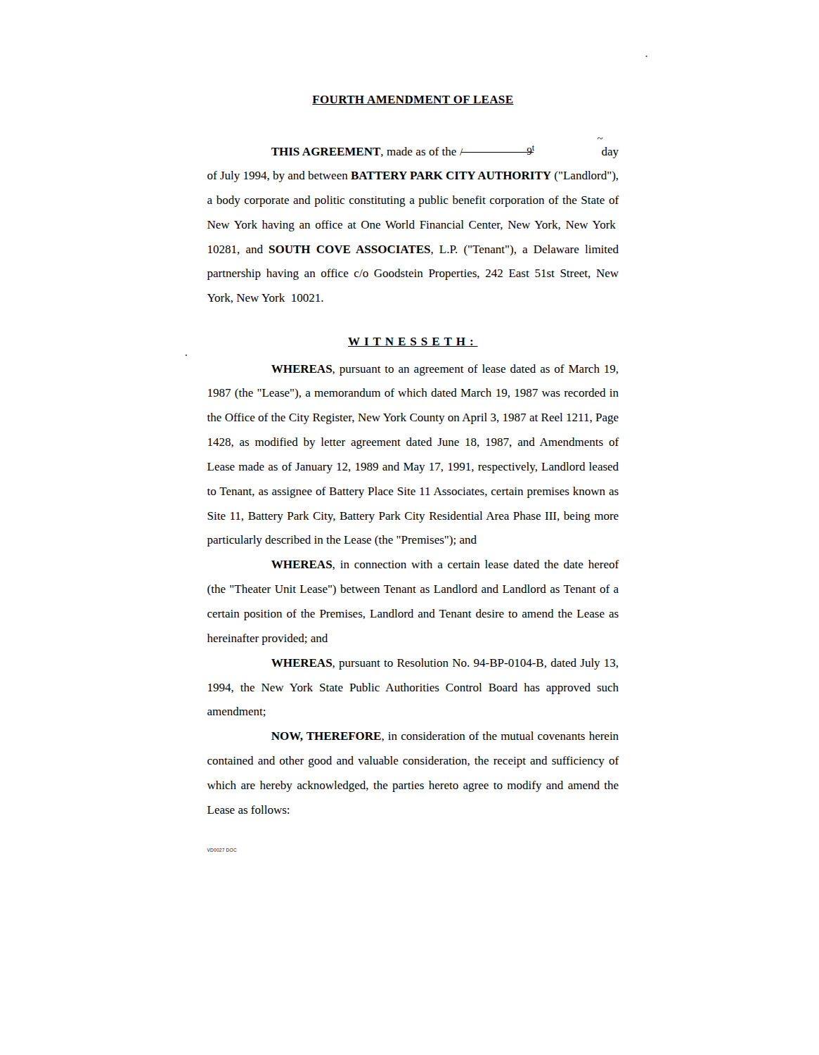.
.
FOURTH AMENDMENT OF LEASE
THIS AGREEMENT, made as of the /9 t~ day of July 1994, by and between BATTERY PARK CITY AUTHORITY ("Landlord"), a body corporate and politic constituting a public benefit corporation of the State of New York having an office at One World Financial Center, New York, New York 10281, and SOUTH COVE ASSOCIATES, L.P. ("Tenant"), a Delaware limited partnership having an office c/o Goodstein Properties, 242 East 51st Street, New York, New York 10021.
WITNESSETH:
WHEREAS, pursuant to an agreement of lease dated as of March 19, 1987 (the "Lease"), a memorandum of which dated March 19, 1987 was recorded in the Office of the City Register, New York County on April 3, 1987 at Reel 1211, Page 1428, as modified by letter agreement dated June 18, 1987, and Amendments of Lease made as of January 12, 1989 and May 17, 1991, respectively, Landlord leased to Tenant, as assignee of Battery Place Site 11 Associates, certain premises known as Site 11, Battery Park City, Battery Park City Residential Area Phase III, being more particularly described in the Lease (the "Premises"); and
WHEREAS, in connection with a certain lease dated the date hereof (the "Theater Unit Lease") between Tenant as Landlord and Landlord as Tenant of a certain position of the Premises, Landlord and Tenant desire to amend the Lease as hereinafter provided; and
WHEREAS, pursuant to Resolution No. 94-BP-0104-B, dated July 13, 1994, the New York State Public Authorities Control Board has approved such amendment;
NOW, THEREFORE, in consideration of the mutual covenants herein contained and other good and valuable consideration, the receipt and sufficiency of which are hereby acknowledged, the parties hereto agree to modify and amend the Lease as follows:
VD0027 DOC